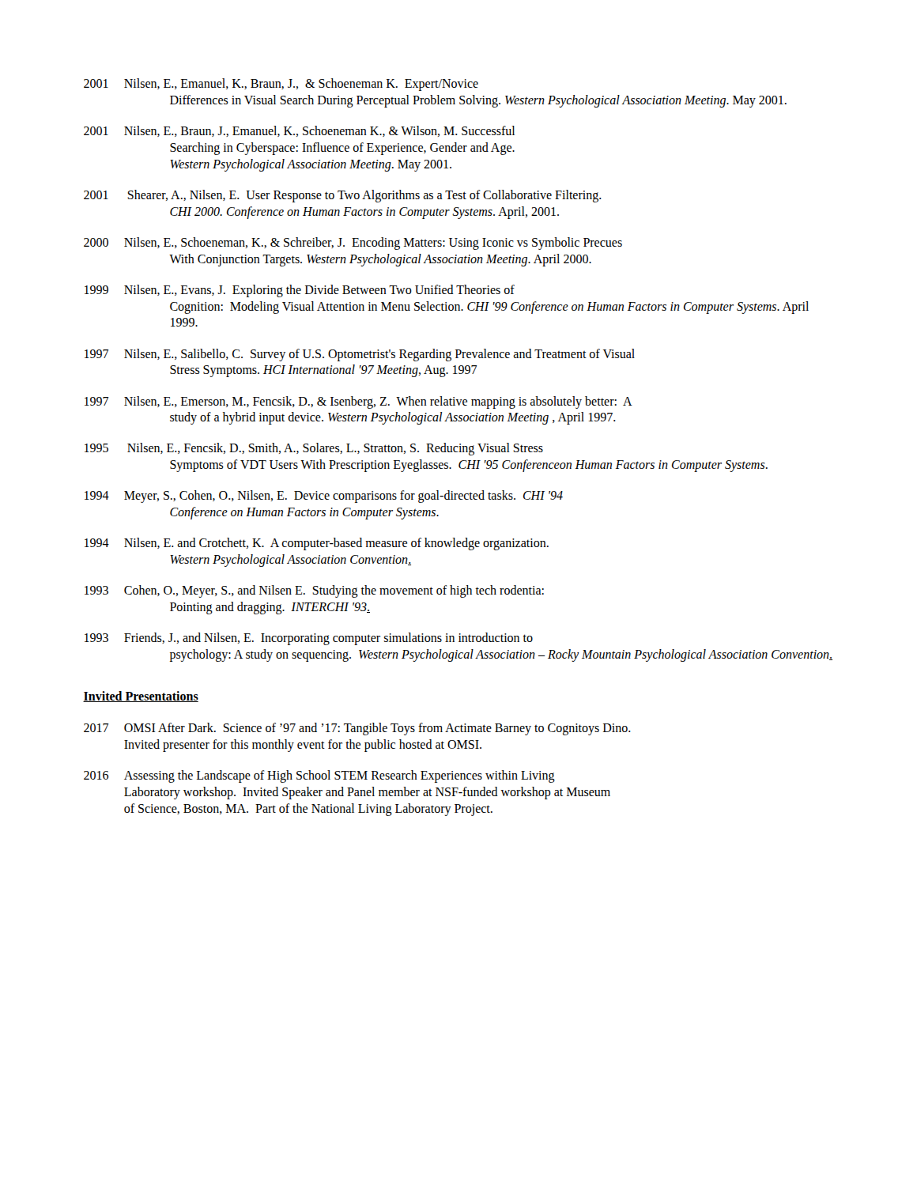2001
Nilsen, E., Emanuel, K., Braun, J., & Schoeneman K. Expert/Novice Differences in Visual Search During Perceptual Problem Solving. Western Psychological Association Meeting. May 2001.
2001
Nilsen, E., Braun, J., Emanuel, K., Schoeneman K., & Wilson, M. Successful Searching in Cyberspace: Influence of Experience, Gender and Age.
Western Psychological Association Meeting. May 2001.
2001
Shearer, A., Nilsen, E. User Response to Two Algorithms as a Test of Collaborative Filtering. CHI 2000. Conference on Human Factors in Computer Systems. April, 2001.
2000
Nilsen, E., Schoeneman, K., & Schreiber, J. Encoding Matters: Using Iconic vs Symbolic Precues With Conjunction Targets. Western Psychological Association Meeting. April 2000.
1999
Nilsen, E., Evans, J. Exploring the Divide Between Two Unified Theories of Cognition: Modeling Visual Attention in Menu Selection. CHI '99 Conference on Human Factors in Computer Systems. April 1999.
1997
Nilsen, E., Salibello, C. Survey of U.S. Optometrist's Regarding Prevalence and Treatment of Visual Stress Symptoms. HCI International '97 Meeting, Aug. 1997
1997
Nilsen, E., Emerson, M., Fencsik, D., & Isenberg, Z. When relative mapping is absolutely better: A study of a hybrid input device. Western Psychological Association Meeting , April 1997.
1995
Nilsen, E., Fencsik, D., Smith, A., Solares, L., Stratton, S. Reducing Visual Stress Symptoms of VDT Users With Prescription Eyeglasses. CHI '95 Conferenceon Human Factors in Computer Systems.
1994
Meyer, S., Cohen, O., Nilsen, E. Device comparisons for goal-directed tasks. CHI '94 Conference on Human Factors in Computer Systems.
1994
Nilsen, E. and Crotchett, K. A computer-based measure of knowledge organization. Western Psychological Association Convention.
1993
Cohen, O., Meyer, S., and Nilsen E. Studying the movement of high tech rodentia: Pointing and dragging. INTERCHI '93.
1993
Friends, J., and Nilsen, E. Incorporating computer simulations in introduction to psychology: A study on sequencing. Western Psychological Association – Rocky Mountain Psychological Association Convention.
Invited Presentations
2017
OMSI After Dark. Science of ’97 and ’17: Tangible Toys from Actimate Barney to Cognitoys Dino.
Invited presenter for this monthly event for the public hosted at OMSI.
2016
Assessing the Landscape of High School STEM Research Experiences within Living
Laboratory workshop. Invited Speaker and Panel member at NSF-funded workshop at Museum
of Science, Boston, MA. Part of the National Living Laboratory Project.